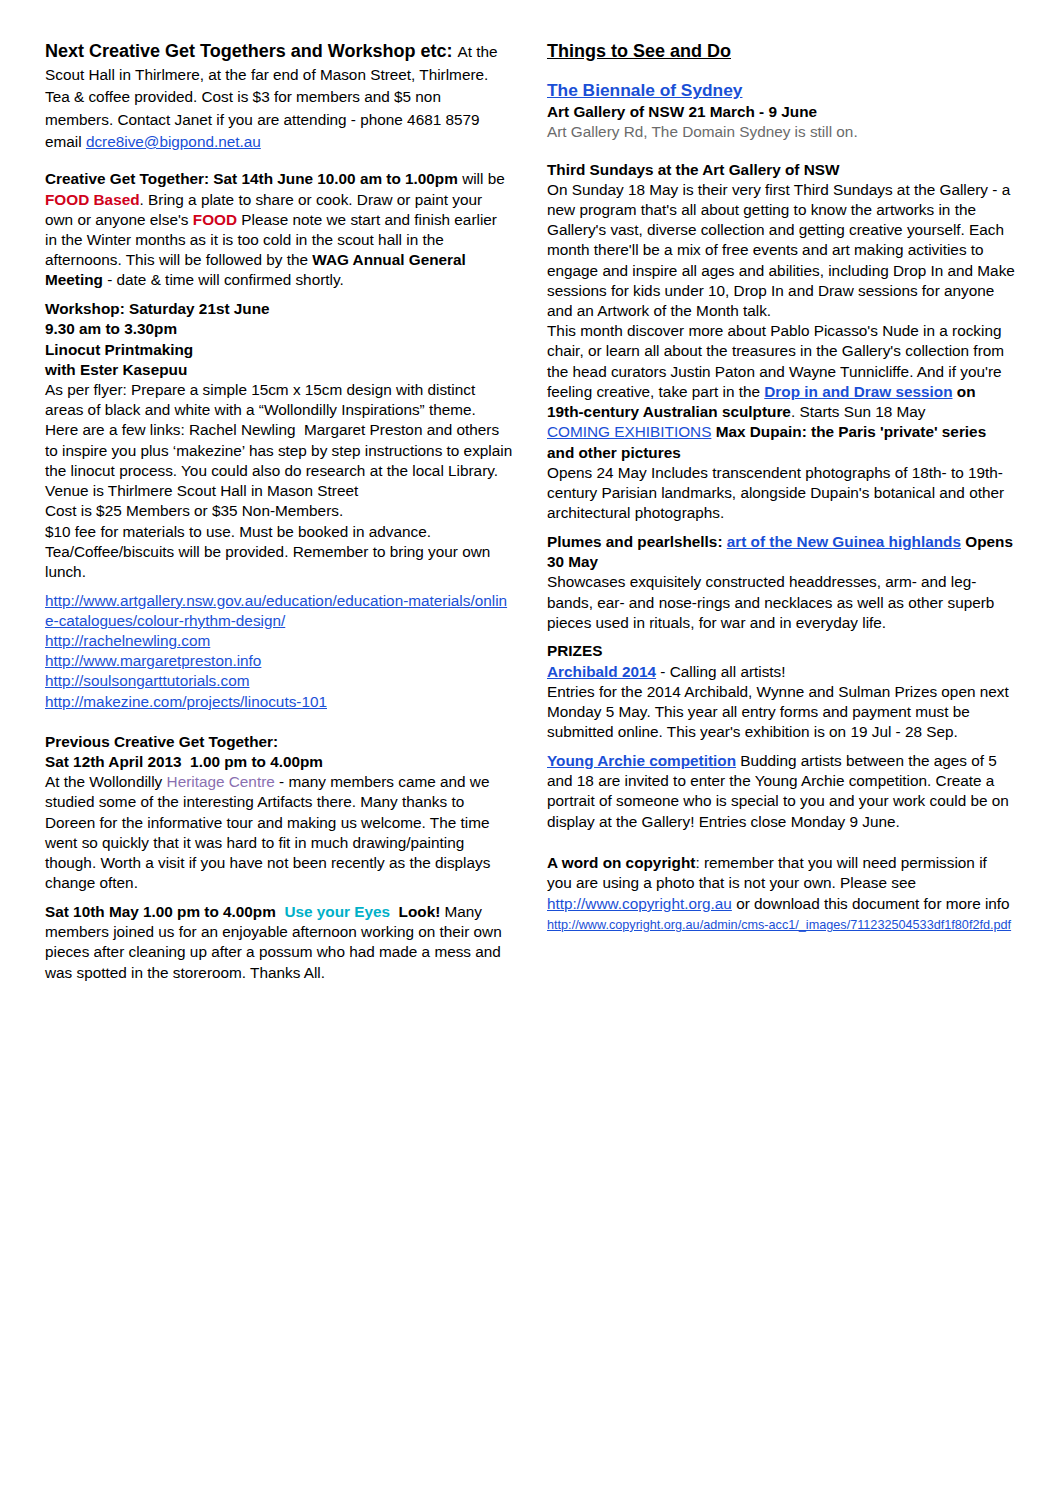Next Creative Get Togethers and Workshop etc: At the Scout Hall in Thirlmere, at the far end of Mason Street, Thirlmere. Tea & coffee provided. Cost is $3 for members and $5 non members. Contact Janet if you are attending - phone 4681 8579 email dcre8ive@bigpond.net.au
Creative Get Together: Sat 14th June 10.00 am to 1.00pm will be FOOD Based. Bring a plate to share or cook. Draw or paint your own or anyone else's FOOD Please note we start and finish earlier in the Winter months as it is too cold in the scout hall in the afternoons. This will be followed by the WAG Annual General Meeting - date & time will confirmed shortly.
Workshop: Saturday 21st June
9.30 am to 3.30pm
Linocut Printmaking
with Ester Kasepuu
As per flyer: Prepare a simple 15cm x 15cm design with distinct areas of black and white with a “Wollondilly Inspirations” theme. Here are a few links: Rachel Newling Margaret Preston and others to inspire you plus ‘makezine’ has step by step instructions to explain the linocut process. You could also do research at the local Library. Venue is Thirlmere Scout Hall in Mason Street
Cost is $25 Members or $35 Non-Members.
$10 fee for materials to use. Must be booked in advance. Tea/Coffee/biscuits will be provided. Remember to bring your own lunch.
http://www.artgallery.nsw.gov.au/education/education-materials/online-catalogues/colour-rhythm-design/ http://rachelnewling.com http://www.margaretpreston.info http://soulsongarttutorials.com http://makezine.com/projects/linocuts-101
Previous Creative Get Together:
Sat 12th April 2013 1.00 pm to 4.00pm
At the Wollondilly Heritage Centre - many members came and we studied some of the interesting Artifacts there. Many thanks to Doreen for the informative tour and making us welcome. The time went so quickly that it was hard to fit in much drawing/painting though. Worth a visit if you have not been recently as the displays change often.
Sat 10th May 1.00 pm to 4.00pm Use your Eyes Look! Many members joined us for an enjoyable afternoon working on their own pieces after cleaning up after a possum who had made a mess and was spotted in the storeroom. Thanks All.
Things to See and Do
The Biennale of Sydney
Art Gallery of NSW 21 March - 9 June
Art Gallery Rd, The Domain Sydney is still on.
Third Sundays at the Art Gallery of NSW
On Sunday 18 May is their very first Third Sundays at the Gallery - a new program that's all about getting to know the artworks in the Gallery's vast, diverse collection and getting creative yourself. Each month there'll be a mix of free events and art making activities to engage and inspire all ages and abilities, including Drop In and Make sessions for kids under 10, Drop In and Draw sessions for anyone and an Artwork of the Month talk.
This month discover more about Pablo Picasso's Nude in a rocking chair, or learn all about the treasures in the Gallery's collection from the head curators Justin Paton and Wayne Tunnicliffe. And if you're feeling creative, take part in the Drop in and Draw session on 19th-century Australian sculpture. Starts Sun 18 May
COMING EXHIBITIONS Max Dupain: the Paris 'private' series and other pictures
Opens 24 May Includes transcendent photographs of 18th- to 19th-century Parisian landmarks, alongside Dupain's botanical and other architectural photographs.
Plumes and pearlshells: art of the New Guinea highlands Opens 30 May
Showcases exquisitely constructed headdresses, arm- and leg-bands, ear- and nose-rings and necklaces as well as other superb pieces used in rituals, for war and in everyday life.
PRIZES
Archibald 2014 - Calling all artists!
Entries for the 2014 Archibald, Wynne and Sulman Prizes open next Monday 5 May. This year all entry forms and payment must be submitted online. This year's exhibition is on 19 Jul - 28 Sep.
Young Archie competition Budding artists between the ages of 5 and 18 are invited to enter the Young Archie competition. Create a portrait of someone who is special to you and your work could be on display at the Gallery! Entries close Monday 9 June.
A word on copyright: remember that you will need permission if you are using a photo that is not your own. Please see http://www.copyright.org.au or download this document for more info
http://www.copyright.org.au/admin/cms-acc1/_images/711232504533df1f80f2fd.pdf